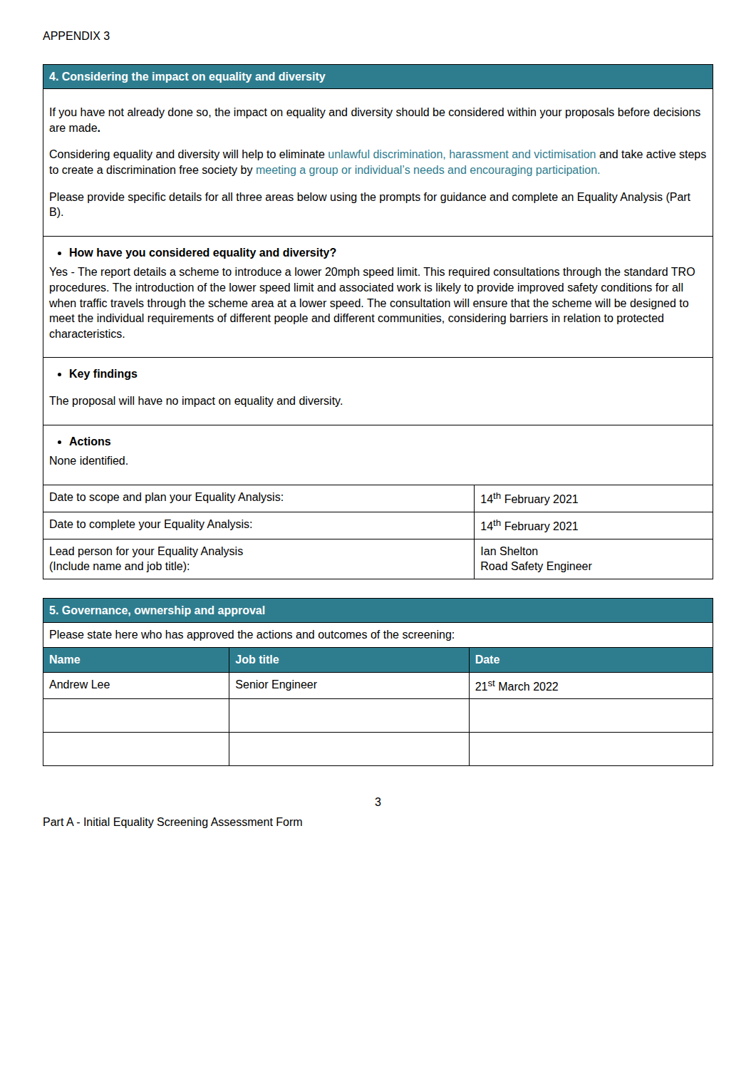APPENDIX 3
| 4. Considering the impact on equality and diversity |
| If you have not already done so, the impact on equality and diversity should be considered within your proposals before decisions are made . Considering equality and diversity will help to eliminate unlawful discrimination, harassment and victimisation and take active steps to create a discrimination free society by meeting a group or individual’s needs and encouraging participation. Please provide specific details for all three areas below using the prompts for guidance and complete an Equality Analysis (Part B). |
| How have you considered equality and diversity? Yes - The report details a scheme to introduce a lower 20mph speed limit. This required consultations through the standard TRO procedures. The introduction of the lower speed limit and associated work is likely to provide improved safety conditions for all when traffic travels through the scheme area at a lower speed. The consultation will ensure that the scheme will be designed to meet the individual requirements of different people and different communities, considering barriers in relation to protected characteristics. |
| Key findings The proposal will have no impact on equality and diversity. |
| Actions None identified. |
| Date to scope and plan your Equality Analysis: | 14 th February 2021 |
| Date to complete your Equality Analysis: | 14 th February 2021 |
| Lead person for your Equality Analysis (Include name and job title): | Ian Shelton Road Safety Engineer |
| 5. Governance, ownership and approval |
| Please state here who has approved the actions and outcomes of the screening: |
| Name | Job title | Date |
| Andrew Lee | Senior Engineer | 21 st March 2022 |
3
Part A - Initial Equality Screening Assessment Form